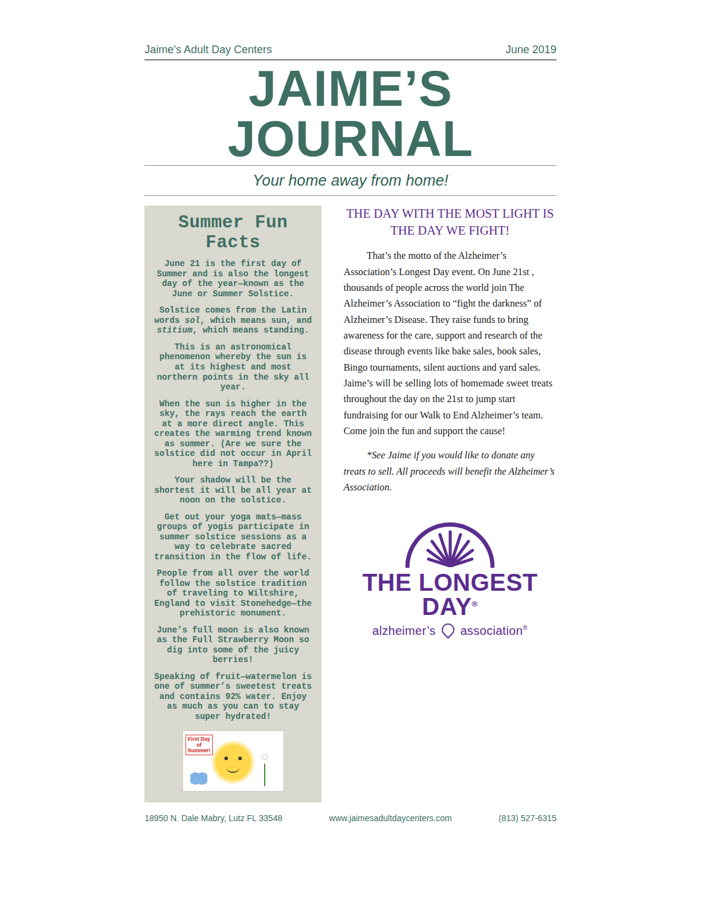Jaime’s Adult Day Centers June 2019
JAIME’S JOURNAL
Your home away from home!
Summer Fun Facts
June 21 is the first day of Summer and is also the longest day of the year—known as the June or Summer Solstice.
Solstice comes from the Latin words sol, which means sun, and stitium, which means standing.
This is an astronomical phenomenon whereby the sun is at its highest and most northern points in the sky all year.
When the sun is higher in the sky, the rays reach the earth at a more direct angle. This creates the warming trend known as summer. (Are we sure the solstice did not occur in April here in Tampa??)
Your shadow will be the shortest it will be all year at noon on the solstice.
Get out your yoga mats—mass groups of yogis participate in summer solstice sessions as a way to celebrate sacred transition in the flow of life.
People from all over the world follow the solstice tradition of traveling to Wiltshire, England to visit Stonehedge—the prehistoric monument.
June’s full moon is also known as the Full Strawberry Moon so dig into some of the juicy berries!
Speaking of fruit—watermelon is one of summer’s sweetest treats and contains 92% water. Enjoy as much as you can to stay super hydrated!
First Day
of
Summer!
THE DAY WITH THE MOST LIGHT IS THE DAY WE FIGHT!
That’s the motto of the Alzheimer’s Association’s Longest Day event. On June 21st , thousands of people across the world join The Alzheimer’s Association to “fight the darkness” of Alzheimer’s Disease. They raise funds to bring awareness for the care, support and research of the disease through events like bake sales, book sales, Bingo tournaments, silent auctions and yard sales. Jaime’s will be selling lots of homemade sweet treats throughout the day on the 21st to jump start fundraising for our Walk to End Alzheimer’s team. Come join the fun and support the cause!
*See Jaime if you would like to donate any treats to sell. All proceeds will benefit the Alzheimer’s Association.
THE LONGEST DAY®
alzheimer’s association®
18950 N. Dale Mabry, Lutz FL 33548 www.jaimesadultdaycenters.com (813) 527-6315